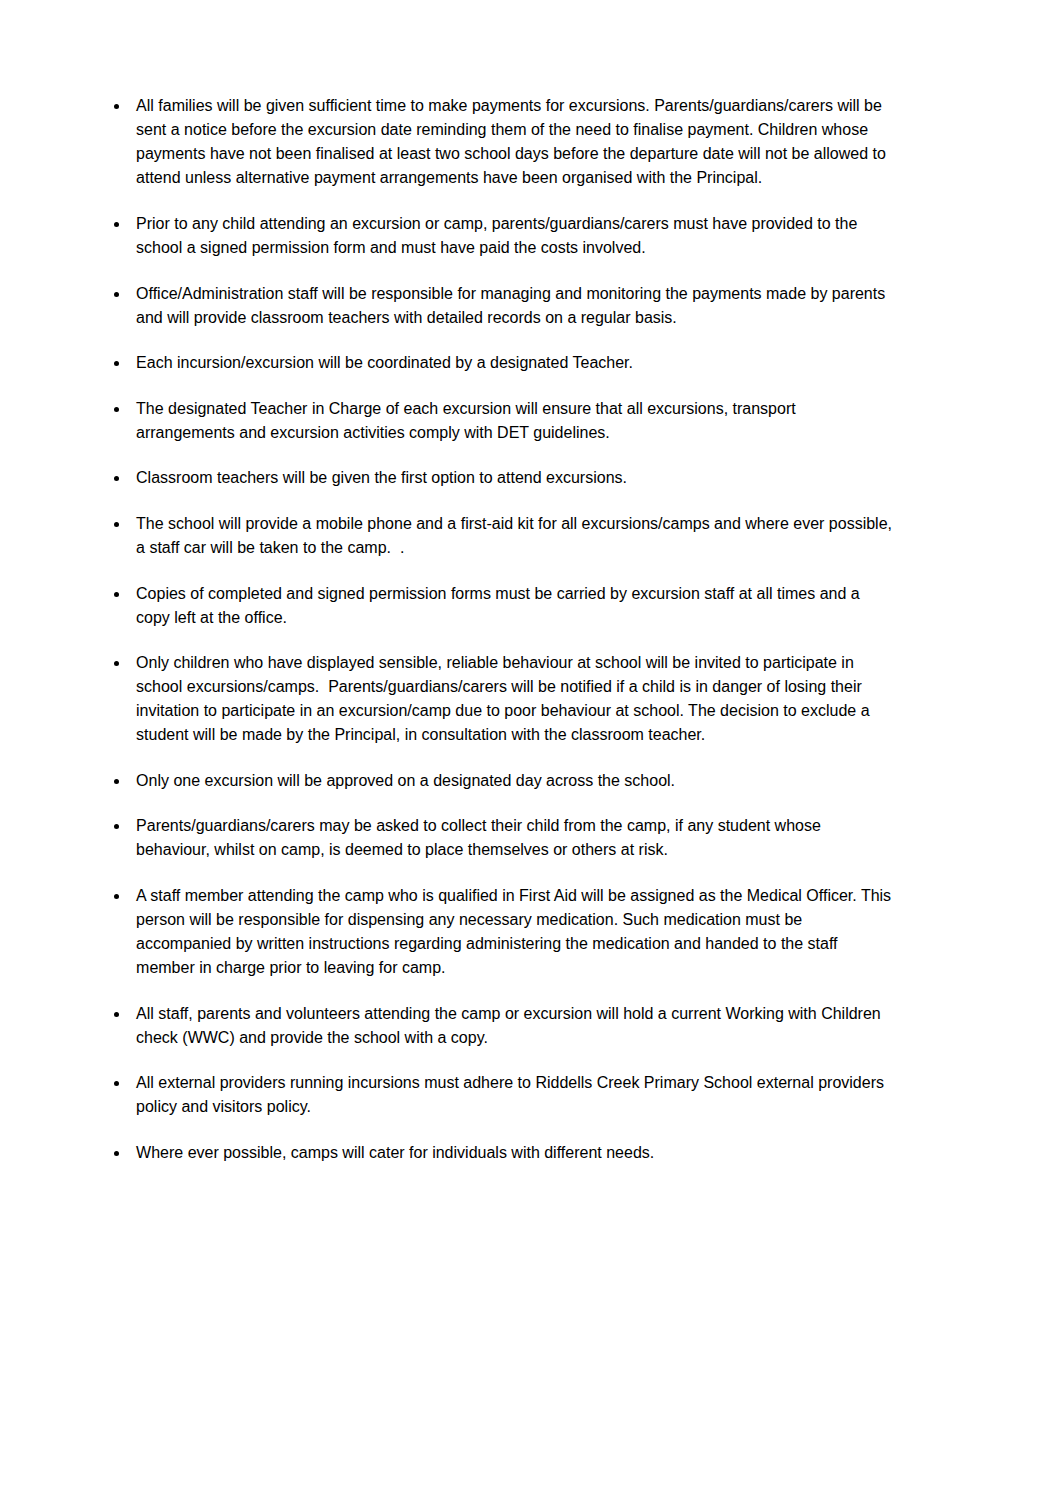All families will be given sufficient time to make payments for excursions. Parents/guardians/carers will be sent a notice before the excursion date reminding them of the need to finalise payment. Children whose payments have not been finalised at least two school days before the departure date will not be allowed to attend unless alternative payment arrangements have been organised with the Principal.
Prior to any child attending an excursion or camp, parents/guardians/carers must have provided to the school a signed permission form and must have paid the costs involved.
Office/Administration staff will be responsible for managing and monitoring the payments made by parents and will provide classroom teachers with detailed records on a regular basis.
Each incursion/excursion will be coordinated by a designated Teacher.
The designated Teacher in Charge of each excursion will ensure that all excursions, transport arrangements and excursion activities comply with DET guidelines.
Classroom teachers will be given the first option to attend excursions.
The school will provide a mobile phone and a first-aid kit for all excursions/camps and where ever possible, a staff car will be taken to the camp. .
Copies of completed and signed permission forms must be carried by excursion staff at all times and a copy left at the office.
Only children who have displayed sensible, reliable behaviour at school will be invited to participate in school excursions/camps. Parents/guardians/carers will be notified if a child is in danger of losing their invitation to participate in an excursion/camp due to poor behaviour at school. The decision to exclude a student will be made by the Principal, in consultation with the classroom teacher.
Only one excursion will be approved on a designated day across the school.
Parents/guardians/carers may be asked to collect their child from the camp, if any student whose behaviour, whilst on camp, is deemed to place themselves or others at risk.
A staff member attending the camp who is qualified in First Aid will be assigned as the Medical Officer. This person will be responsible for dispensing any necessary medication. Such medication must be accompanied by written instructions regarding administering the medication and handed to the staff member in charge prior to leaving for camp.
All staff, parents and volunteers attending the camp or excursion will hold a current Working with Children check (WWC) and provide the school with a copy.
All external providers running incursions must adhere to Riddells Creek Primary School external providers policy and visitors policy.
Where ever possible, camps will cater for individuals with different needs.